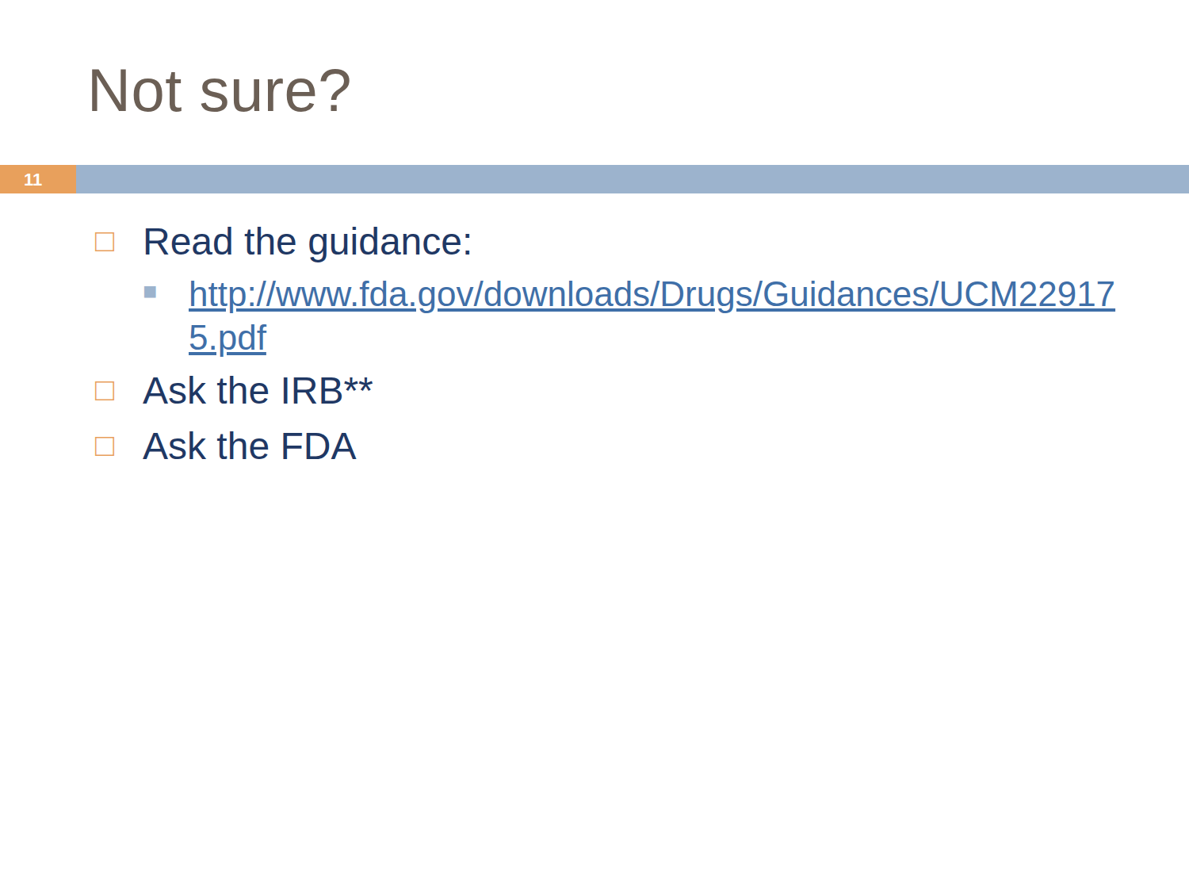Not sure?
11
Read the guidance:
http://www.fda.gov/downloads/Drugs/Guidances/UCM229175.pdf
Ask the IRB**
Ask the FDA